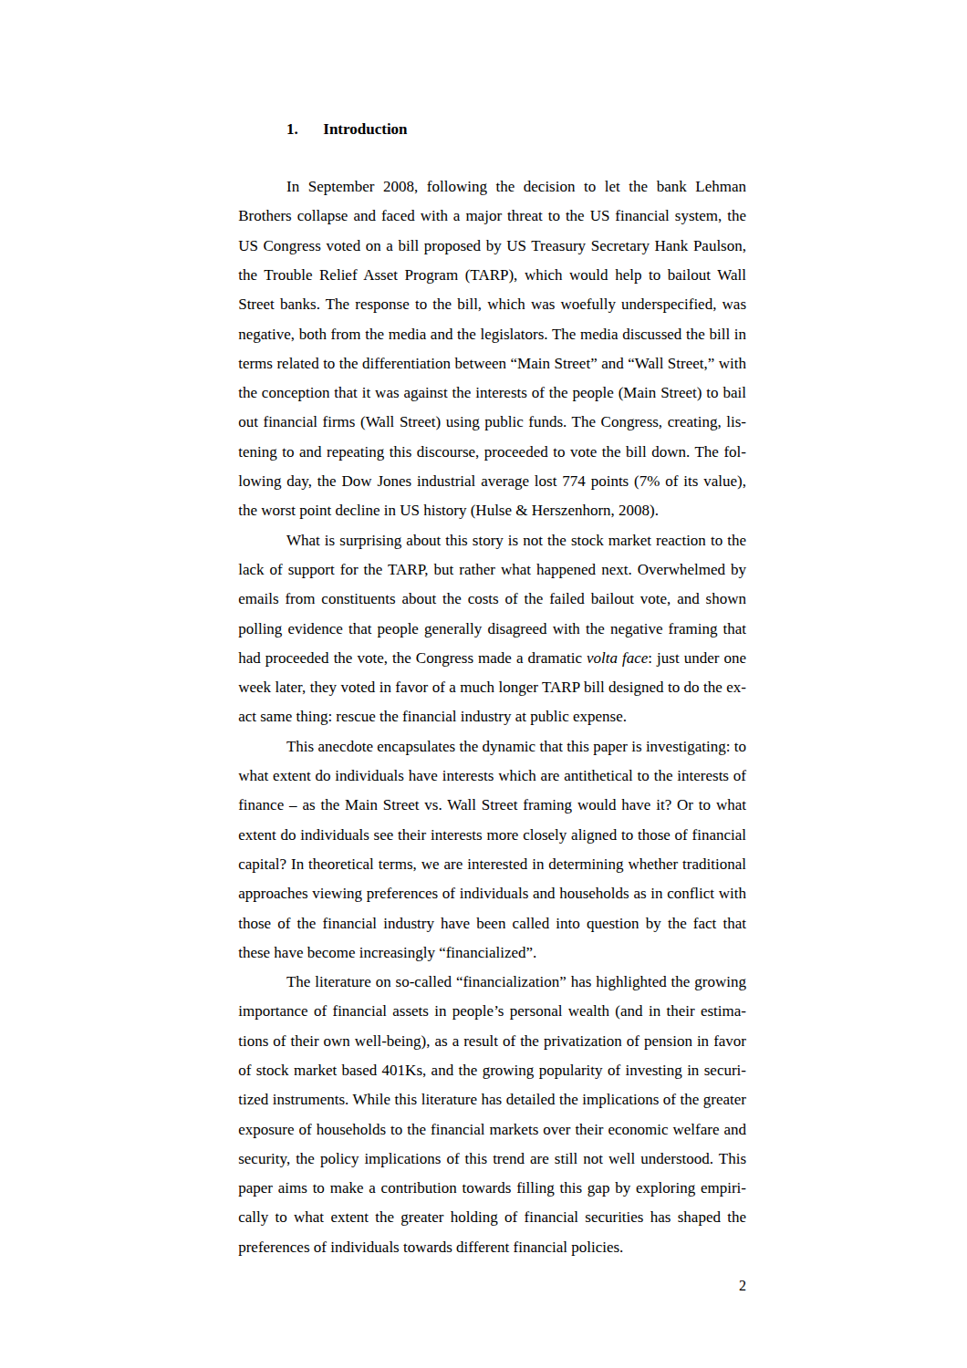1. Introduction
In September 2008, following the decision to let the bank Lehman Brothers collapse and faced with a major threat to the US financial system, the US Congress voted on a bill proposed by US Treasury Secretary Hank Paulson, the Trouble Relief Asset Program (TARP), which would help to bailout Wall Street banks. The response to the bill, which was woefully underspecified, was negative, both from the media and the legislators. The media discussed the bill in terms related to the differentiation between “Main Street” and “Wall Street,” with the conception that it was against the interests of the people (Main Street) to bail out financial firms (Wall Street) using public funds. The Congress, creating, listening to and repeating this discourse, proceeded to vote the bill down. The following day, the Dow Jones industrial average lost 774 points (7% of its value), the worst point decline in US history (Hulse & Herszenhorn, 2008).
What is surprising about this story is not the stock market reaction to the lack of support for the TARP, but rather what happened next. Overwhelmed by emails from constituents about the costs of the failed bailout vote, and shown polling evidence that people generally disagreed with the negative framing that had proceeded the vote, the Congress made a dramatic volta face: just under one week later, they voted in favor of a much longer TARP bill designed to do the exact same thing: rescue the financial industry at public expense.
This anecdote encapsulates the dynamic that this paper is investigating: to what extent do individuals have interests which are antithetical to the interests of finance – as the Main Street vs. Wall Street framing would have it? Or to what extent do individuals see their interests more closely aligned to those of financial capital? In theoretical terms, we are interested in determining whether traditional approaches viewing preferences of individuals and households as in conflict with those of the financial industry have been called into question by the fact that these have become increasingly “financialized”.
The literature on so-called “financialization” has highlighted the growing importance of financial assets in people’s personal wealth (and in their estimations of their own well-being), as a result of the privatization of pension in favor of stock market based 401Ks, and the growing popularity of investing in securitized instruments. While this literature has detailed the implications of the greater exposure of households to the financial markets over their economic welfare and security, the policy implications of this trend are still not well understood. This paper aims to make a contribution towards filling this gap by exploring empirically to what extent the greater holding of financial securities has shaped the preferences of individuals towards different financial policies.
2